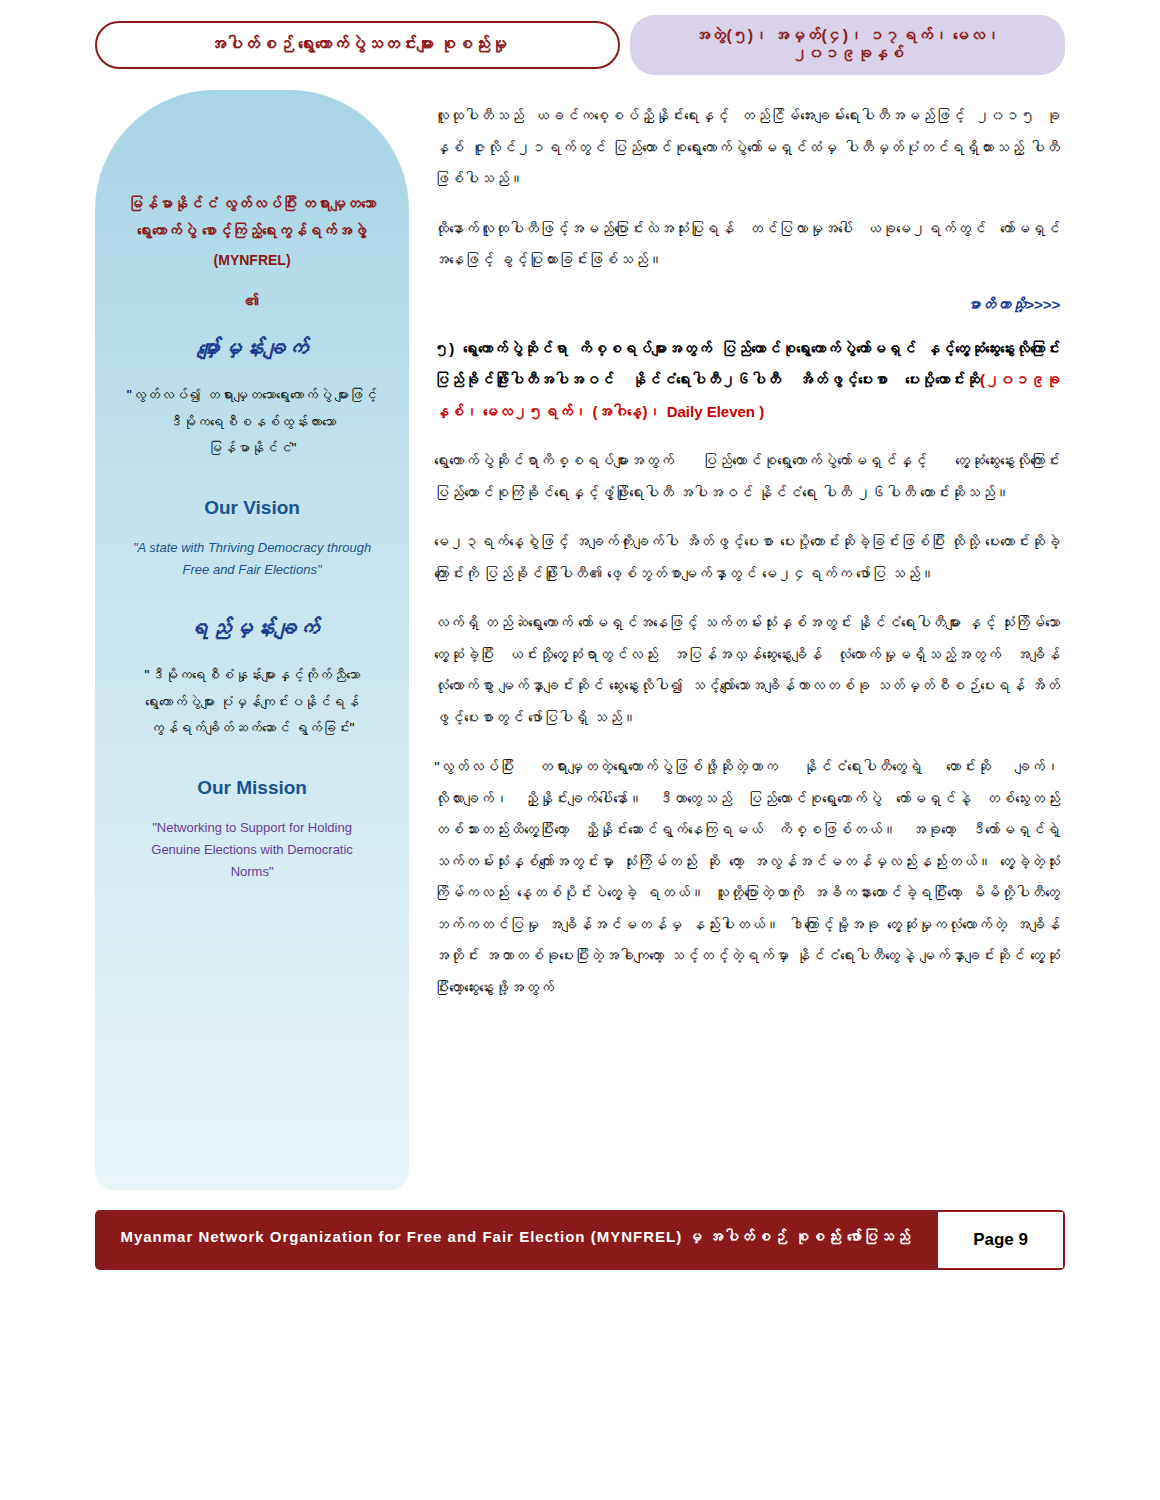အပါတ်စဉ် ရွေးကောက်ပွဲသတင်းများ စုစည်းမှု
အတွဲ(၅)၊ အမှတ်(၄)၊ ၁၇ရက်၊ မေလ၊ ၂၀၁၉ခုနှစ်
မြန်မာနိုင်ငံ လွတ်လပ်ပြီး တရားမျှတသော
ရွေးကောက်ပွဲ စောင့်ကြည့်ရေးကွန်ရက်အဖွဲ့
(MYNFREL)
၏
မျှော်မှန်းချက်
"လွတ်လပ်၍ တရားမျှတသောရွေးကောက်ပွဲ များဖြင့် ဒီမိုကရေစီစနစ်ထွန်းကားသော မြန်မာနိုင်ငံ"
Our Vision
"A state with Thriving Democracy through Free and Fair Elections"
ရည်မှန်းချက်
"ဒီမိုကရေစီစံနှုန်းများနှင့်ကိုက်ညီသော ရွေးကောက်ပွဲများ ပုံမှန်ကျင်းပနိုင်ရန် ကွန်ရက်ချိတ်ဆက်ဆောင် ရွက်ခြင်း"
Our Mission
"Networking to Support for Holding Genuine Elections with Democratic Norms"
လူထုပါတီသည် ယခင်ကစေ့စပ်ညှိနှိုင်းရေးနှင့် တည်ငြိမ်အေးချမ်းရေးပါတီအမည်ဖြင့် ၂၀၁၅ ခုနှစ် ဇူလိုင်၂၁ရက်တွင် ပြည်ထောင်စုရွေးကောက်ပွဲကော်မရှင်ထံမှ ပါတီမှတ်ပုံတင်ရရှိထားသည့် ပါတီဖြစ်ပါသည်။
ထိုနောက်လူထုပါတီဖြင့်အမည်ပြောင်းလဲအသုံးပြုရန် တင်ပြလာမှုအပေါ် ယခုမေ၂ရက်တွင် ကော်မရှင်အနေဖြင့် ခွင့်ပြုထားခြင်းဖြစ်သည်။
မာတိကာသို့>>>>
၅) ရွေးကောက်ပွဲဆိုင်ရာ ကိစ္စရပ်များအတွက် ပြည်ထောင်စုရွေးကောက်ပွဲကော်မရှင် နှင့်တွေ့ဆုံဆွေးနွေးလိုကြောင်း ပြည်ခိုင်ဖြိုးပါတီအပါအဝင် နိုင်ငံရေးပါတီ၂၆ပါတီ အိတ်ဖွင့်ပေးစာ ပေးပို့တောင်းဆို(၂၀၁၉ခုနှစ်၊ မေလ၂၅ရက်၊ (အဂါနေ့)၊ Daily Eleven )
ရွေးကောက်ပွဲဆိုင်ရာကိစ္စရပ်များအတွက် ပြည်ထောင်စုရွေးကောက်ပွဲကော်မရှင်နှင့် တွေ့ဆုံဆွေးနွေးလိုကြောင်း ပြည်ထောင်စုကြံခိုင်ရေးနှင့်ဖွံ့ဖြိုးရေးပါတီ အပါအဝင် နိုင်ငံရေး ပါတီ ၂၆ပါတီ တောင်းဆိုသည်။
မေ၂၃ရက်နေ့စွဲဖြင့် အချက်ကိုးချက်ပါ အိတ်ဖွင့်ပေးစာ ပေးပို့တောင်းဆိုခဲ့ခြင်းဖြစ်ပြီး ထိုသို့ ပေးတောင်းဆိုခဲ့ကြောင်းကို ပြည်ခိုင်ဖြိုးပါတီ၏ ဖေ့စ်ဘွတ်စာမျက်နှာတွင် မေ၂၄ရက်က ဖော်ပြ သည်။
လက်ရှိ တည်ဆဲရွေးကောက် ကော်မရှင်အနေဖြင့် သက်တမ်းသုံးနှစ်အတွင်း နိုင်ငံရေးပါတီများ နှင့် သုံးကြိမ်သောတွေ့ဆုံခဲ့ပြီး ယင်းသို့တွေ့ဆုံရာတွင်လည်း အပြန်အလှန်ဆွေးနွေးချိန် လုံလောက်မှုမရှိသည့်အတွက် အချိန်လုံလောက်စွာ မျက်နှာချင်းဆိုင် ဆွေးနွေးလိုပါ၍ သင့်လျော်သောအချိန်ကာလတစ်ခု သတ်မှတ်စီစဉ်ပေးရန် အိတ်ဖွင့်ပေးစာတွင် ဖော်ပြပါရှိ သည်။
"လွတ်လပ်ပြီး တရားမျှတတဲ့ရွေးကောက်ပွဲဖြစ်ဖို့ဆိုတဲ့ဟာက နိုင်ငံရေးပါတီတွေရဲ့ တောင်းဆို ချက်၊ လိုလားချက်၊ ညှိနှိုင်းချက်ပေါ်နော်။ ဒီဟာတွေသည် ပြည်ထောင်စုရွေးကောက်ပွဲ ကော်မရှင်နဲ့ တစ်သွေးတည်းတစ်သားတည်းထိတွေ့ပြီးတော့ ညှိနှိုင်းဆောင်ရွက်နေကြရမယ် ကိစ္စဖြစ်တယ်။ အခုတော့ ဒီကော်မရှင်ရဲ့ သက်တမ်းသုံးနှစ်ကျော်အတွင်းမှာ သုံးကြိမ်တည်း ဆို တော့ အလွန်အင်မတန်မှလည်းနည်းတယ်။ တွေ့ခဲ့တဲ့သုံးကြိမ်ကလည်း နေ့တစ်ပိုင်းပဲတွေ့ခဲ့ ရတယ်။ သူတို့ပြောတဲ့ဟာကို အခိကနားထောင်ခဲ့ရပြီးတော့ မိမိတို့ပါတီတွေဘက်ကတင်ပြမှု အချိန်အင်မတန်မှ နည်းပါးတယ်။ ဒါကြောင့်မို့အခု တွေ့ဆုံမှုကလုံလောက်တဲ့ အချိန်အတိုင်း အတာတစ်ခုပေးပြီးတဲ့အခါကျတော့ သင့်တင့်တဲ့ရက်မှာ နိုင်ငံရေးပါတီတွေနဲ့ မျက်နှာချင်းဆိုင် တွေ့ဆုံပြီးတော့ဆွေးနွေးဖို့အတွက်
Myanmar Network Organization for Free and Fair Election (MYNFREL) မှ အပါတ်စဉ် စုစည်း ဖော်ပြသည်
Page 9